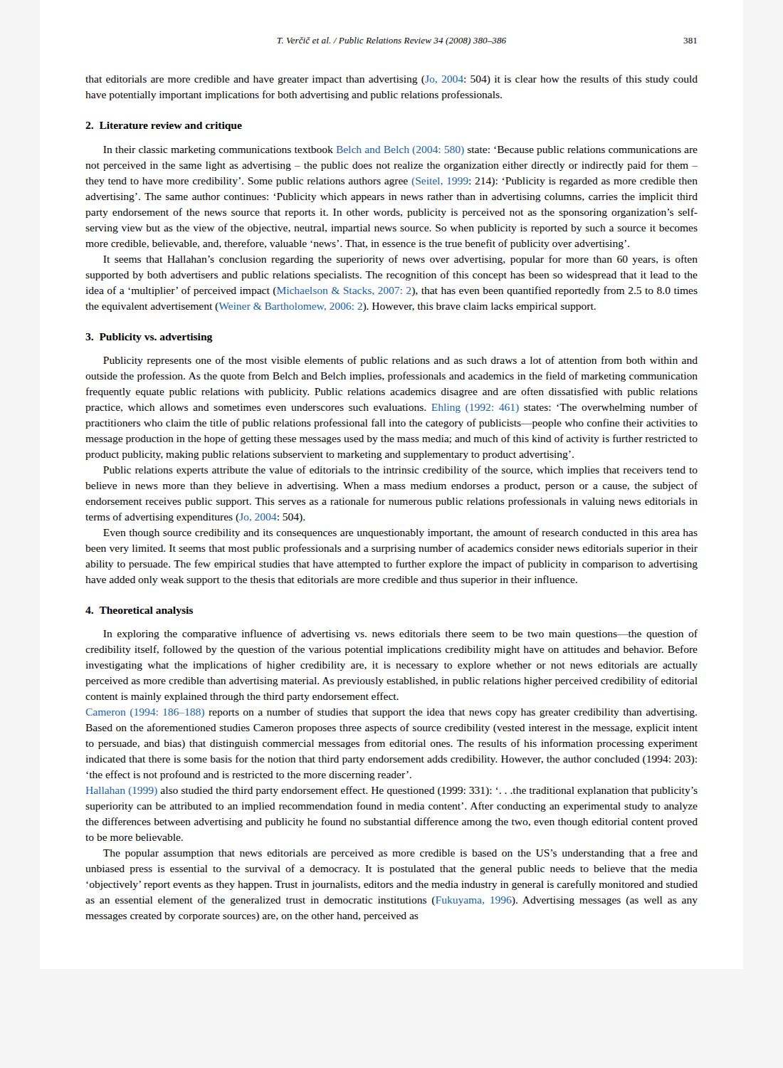T. Verčič et al. / Public Relations Review 34 (2008) 380–386 381
that editorials are more credible and have greater impact than advertising (Jo, 2004: 504) it is clear how the results of this study could have potentially important implications for both advertising and public relations professionals.
2. Literature review and critique
In their classic marketing communications textbook Belch and Belch (2004: 580) state: ‘Because public relations communications are not perceived in the same light as advertising – the public does not realize the organization either directly or indirectly paid for them – they tend to have more credibility’. Some public relations authors agree (Seitel, 1999: 214): ‘Publicity is regarded as more credible then advertising’. The same author continues: ‘Publicity which appears in news rather than in advertising columns, carries the implicit third party endorsement of the news source that reports it. In other words, publicity is perceived not as the sponsoring organization’s self-serving view but as the view of the objective, neutral, impartial news source. So when publicity is reported by such a source it becomes more credible, believable, and, therefore, valuable ‘news’. That, in essence is the true benefit of publicity over advertising’.
It seems that Hallahan’s conclusion regarding the superiority of news over advertising, popular for more than 60 years, is often supported by both advertisers and public relations specialists. The recognition of this concept has been so widespread that it lead to the idea of a ‘multiplier’ of perceived impact (Michaelson & Stacks, 2007: 2), that has even been quantified reportedly from 2.5 to 8.0 times the equivalent advertisement (Weiner & Bartholomew, 2006: 2). However, this brave claim lacks empirical support.
3. Publicity vs. advertising
Publicity represents one of the most visible elements of public relations and as such draws a lot of attention from both within and outside the profession. As the quote from Belch and Belch implies, professionals and academics in the field of marketing communication frequently equate public relations with publicity. Public relations academics disagree and are often dissatisfied with public relations practice, which allows and sometimes even underscores such evaluations. Ehling (1992: 461) states: ‘The overwhelming number of practitioners who claim the title of public relations professional fall into the category of publicists—people who confine their activities to message production in the hope of getting these messages used by the mass media; and much of this kind of activity is further restricted to product publicity, making public relations subservient to marketing and supplementary to product advertising’.
Public relations experts attribute the value of editorials to the intrinsic credibility of the source, which implies that receivers tend to believe in news more than they believe in advertising. When a mass medium endorses a product, person or a cause, the subject of endorsement receives public support. This serves as a rationale for numerous public relations professionals in valuing news editorials in terms of advertising expenditures (Jo, 2004: 504).
Even though source credibility and its consequences are unquestionably important, the amount of research conducted in this area has been very limited. It seems that most public professionals and a surprising number of academics consider news editorials superior in their ability to persuade. The few empirical studies that have attempted to further explore the impact of publicity in comparison to advertising have added only weak support to the thesis that editorials are more credible and thus superior in their influence.
4. Theoretical analysis
In exploring the comparative influence of advertising vs. news editorials there seem to be two main questions—the question of credibility itself, followed by the question of the various potential implications credibility might have on attitudes and behavior. Before investigating what the implications of higher credibility are, it is necessary to explore whether or not news editorials are actually perceived as more credible than advertising material. As previously established, in public relations higher perceived credibility of editorial content is mainly explained through the third party endorsement effect.
Cameron (1994: 186–188) reports on a number of studies that support the idea that news copy has greater credibility than advertising. Based on the aforementioned studies Cameron proposes three aspects of source credibility (vested interest in the message, explicit intent to persuade, and bias) that distinguish commercial messages from editorial ones. The results of his information processing experiment indicated that there is some basis for the notion that third party endorsement adds credibility. However, the author concluded (1994: 203): ‘the effect is not profound and is restricted to the more discerning reader’.
Hallahan (1999) also studied the third party endorsement effect. He questioned (1999: 331): ‘. . .the traditional explanation that publicity’s superiority can be attributed to an implied recommendation found in media content’. After conducting an experimental study to analyze the differences between advertising and publicity he found no substantial difference among the two, even though editorial content proved to be more believable.
The popular assumption that news editorials are perceived as more credible is based on the US’s understanding that a free and unbiased press is essential to the survival of a democracy. It is postulated that the general public needs to believe that the media ‘objectively’ report events as they happen. Trust in journalists, editors and the media industry in general is carefully monitored and studied as an essential element of the generalized trust in democratic institutions (Fukuyama, 1996). Advertising messages (as well as any messages created by corporate sources) are, on the other hand, perceived as